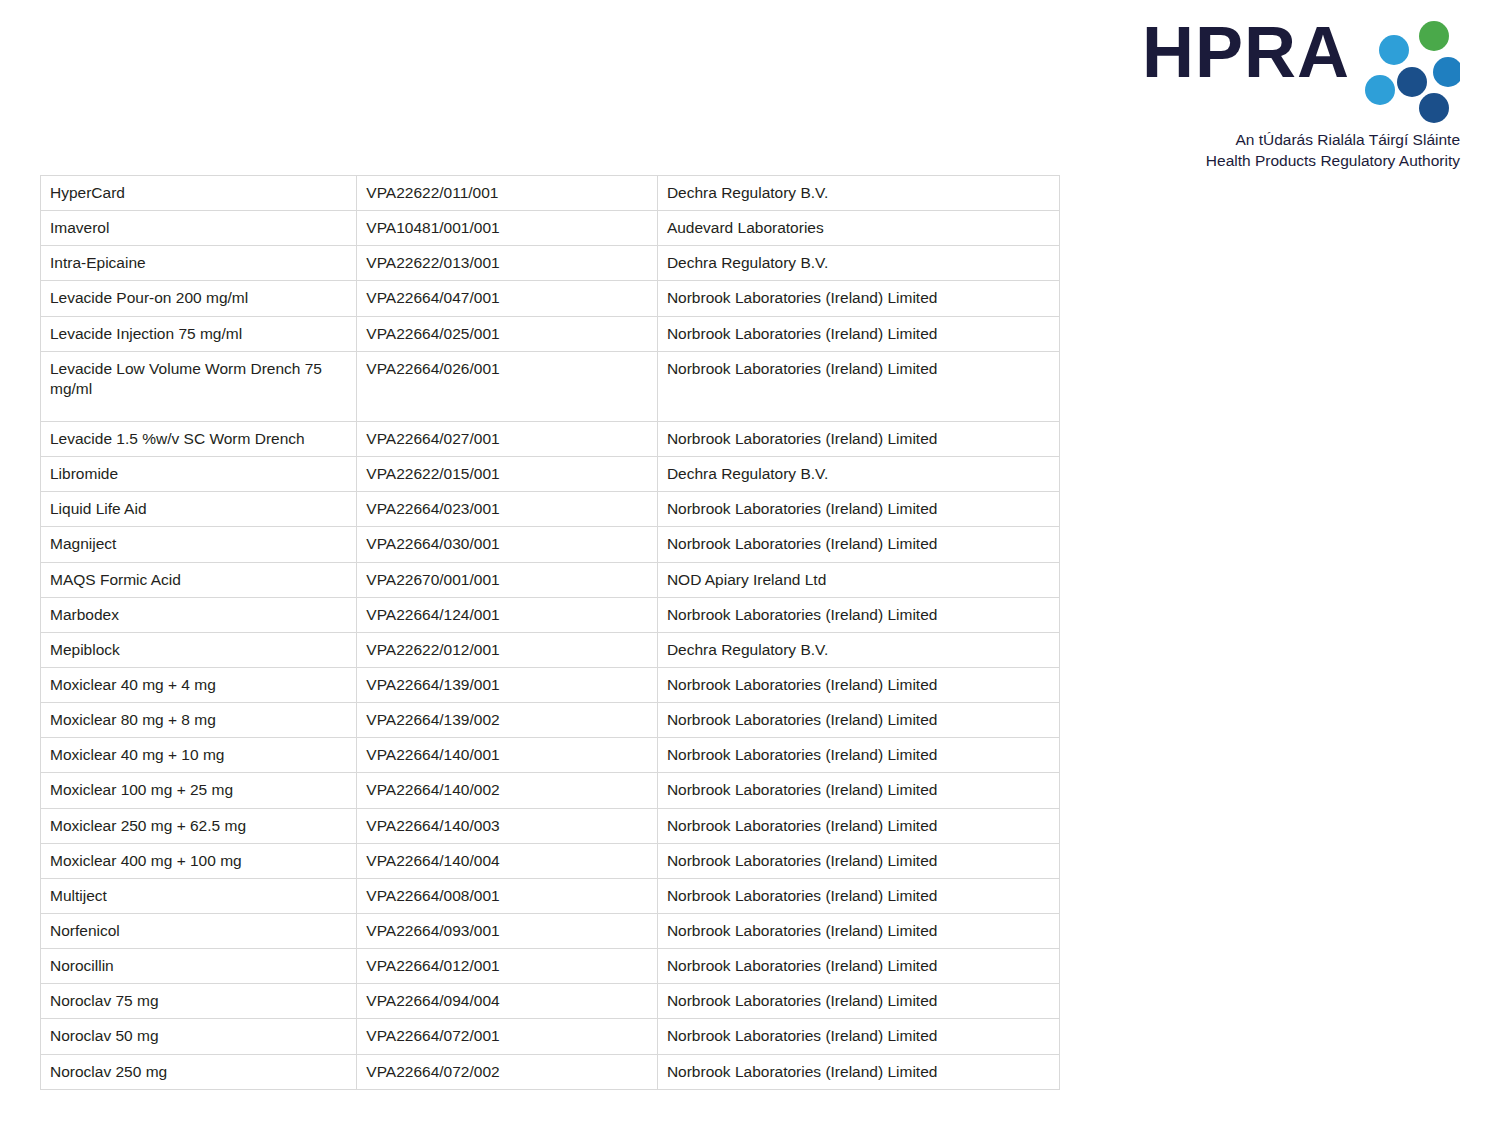HPRA
An tÚdarás Rialála Táirgí Sláinte Health Products Regulatory Authority
| HyperCard | VPA22622/011/001 | Dechra Regulatory B.V. |
| Imaverol | VPA10481/001/001 | Audevard Laboratories |
| Intra-Epicaine | VPA22622/013/001 | Dechra Regulatory B.V. |
| Levacide Pour-on 200 mg/ml | VPA22664/047/001 | Norbrook Laboratories (Ireland) Limited |
| Levacide Injection 75 mg/ml | VPA22664/025/001 | Norbrook Laboratories (Ireland) Limited |
| Levacide Low Volume Worm Drench 75 mg/ml | VPA22664/026/001 | Norbrook Laboratories (Ireland) Limited |
| Levacide 1.5 %w/v SC Worm Drench | VPA22664/027/001 | Norbrook Laboratories (Ireland) Limited |
| Libromide | VPA22622/015/001 | Dechra Regulatory B.V. |
| Liquid Life Aid | VPA22664/023/001 | Norbrook Laboratories (Ireland) Limited |
| Magniject | VPA22664/030/001 | Norbrook Laboratories (Ireland) Limited |
| MAQS Formic Acid | VPA22670/001/001 | NOD Apiary Ireland Ltd |
| Marbodex | VPA22664/124/001 | Norbrook Laboratories (Ireland) Limited |
| Mepiblock | VPA22622/012/001 | Dechra Regulatory B.V. |
| Moxiclear 40 mg + 4 mg | VPA22664/139/001 | Norbrook Laboratories (Ireland) Limited |
| Moxiclear 80 mg + 8 mg | VPA22664/139/002 | Norbrook Laboratories (Ireland) Limited |
| Moxiclear 40 mg + 10 mg | VPA22664/140/001 | Norbrook Laboratories (Ireland) Limited |
| Moxiclear 100 mg + 25 mg | VPA22664/140/002 | Norbrook Laboratories (Ireland) Limited |
| Moxiclear 250 mg + 62.5 mg | VPA22664/140/003 | Norbrook Laboratories (Ireland) Limited |
| Moxiclear 400 mg + 100 mg | VPA22664/140/004 | Norbrook Laboratories (Ireland) Limited |
| Multiject | VPA22664/008/001 | Norbrook Laboratories (Ireland) Limited |
| Norfenicol | VPA22664/093/001 | Norbrook Laboratories (Ireland) Limited |
| Norocillin | VPA22664/012/001 | Norbrook Laboratories (Ireland) Limited |
| Noroclav 75 mg | VPA22664/094/004 | Norbrook Laboratories (Ireland) Limited |
| Noroclav 50 mg | VPA22664/072/001 | Norbrook Laboratories (Ireland) Limited |
| Noroclav 250 mg | VPA22664/072/002 | Norbrook Laboratories (Ireland) Limited |